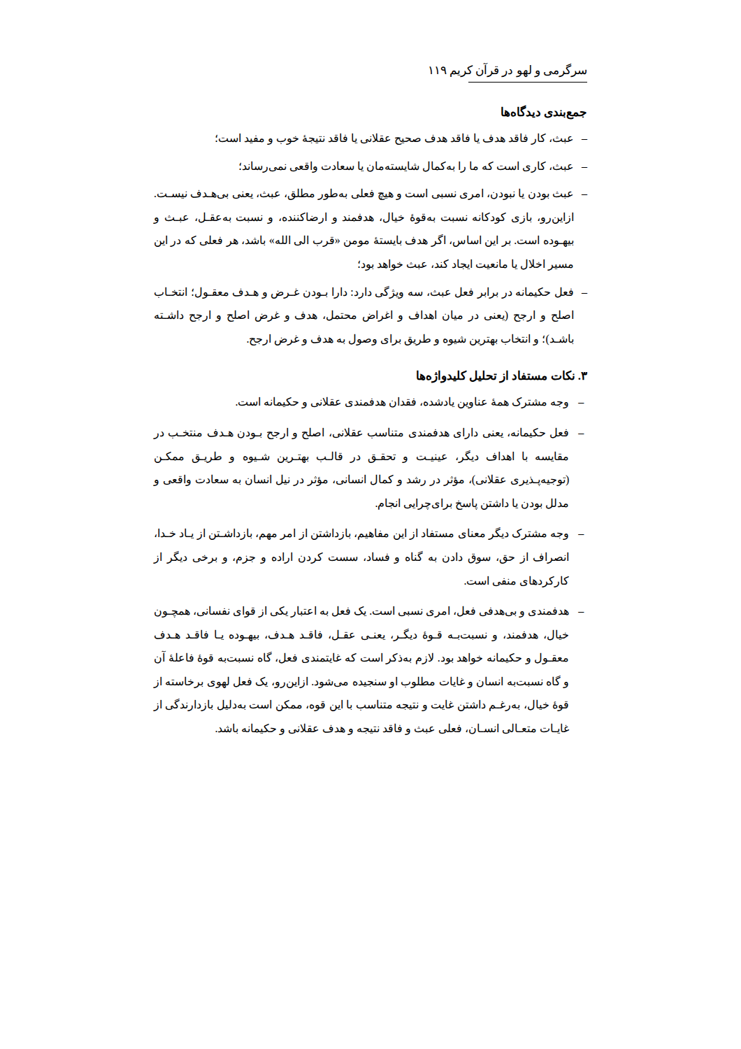سرگرمی و لهو در قرآن کریم ۱۱۹
جمع‌بندی دیدگاه‌ها
عبث، کار فاقد هدف یا فاقد هدف صحیح عقلانی یا فاقد نتیجهٔ خوب و مفید است؛
عبث، کاری است که ما را به‌کمال شایسته‌مان یا سعادت واقعی نمی‌رساند؛
عبث بودن یا نبودن، امری نسبی است و هیچ فعلی به‌طور مطلق، عبث، یعنی بی‌هـدف نیسـت. ازاین‌رو، بازی کودکانه نسبت به‌قوهٔ خیال، هدفمند و ارضاکننده، و نسبت به‌عقـل، عبـث و بیهـوده است. بر این اساس، اگر هدف بایستهٔ مومن «قرب الی الله» باشد، هر فعلی که در این مسیر اخلال یا مانعیت ایجاد کند، عبث خواهد بود؛
فعل حکیمانه در برابر فعل عبث، سه ویژگی دارد: دارا بـودن غـرض و هـدف معقـول؛ انتخـاب اصلح و ارجح (یعنی در میان اهداف و اغراض محتمل، هدف و غرض اصلح و ارجح داشـته باشـد)؛ و انتخاب بهترین شیوه و طریق برای وصول به هدف و غرض ارجح.
۳. نکات مستفاد از تحلیل کلیدواژه‌ها
وجه مشترک همهٔ عناوین یادشده، فقدان هدفمندی عقلانی و حکیمانه است.
فعل حکیمانه، یعنی دارای هدفمندی متناسب عقلانی، اصلح و ارجح بـودن هـدف منتخـب در مقایسه با اهداف دیگر، عینیـت و تحقـق در قالـب بهتـرین شـیوه و طریـق ممکـن (توجیه‌پـذیری عقلانی)، مؤثر در رشد و کمال انسانی، مؤثر در نیل انسان به سعادت واقعی و مدلل بودن یا داشتن پاسخ برای‌چرایی انجام.
وجه مشترک دیگر معنای مستفاد از این مفاهیم، بازداشتن از امر مهم، بازداشـتن از یـاد خـدا، انصراف از حق، سوق دادن به گناه و فساد، سست کردن اراده و جزم، و برخی دیگر از کارکردهای منفی است.
هدفمندی و بی‌هدفی فعل، امری نسبی است. یک فعل به اعتبار یکی از قوای نفسانی، همچـون خیال، هدفمند، و نسبت‌بـه قـوهٔ دیگـر، یعنـی عقـل، فاقـد هـدف، بیهـوده یـا فاقـد هـدف معقـول و حکیمانه خواهد بود. لازم به‌ذکر است که غایتمندی فعل، گاه نسبت‌به قوهٔ فاعلهٔ آن و گاه نسبت‌به انسان و غایات مطلوب او سنجیده می‌شود. ازاین‌رو، یک فعل لهوی برخاسته از قوهٔ خیال، به‌رغـم داشتن غایت و نتیجه متناسب با این قوه، ممکن است به‌دلیل بازدارندگی از غایـات متعـالی انسـان، فعلی عبث و فاقد نتیجه و هدف عقلانی و حکیمانه باشد.